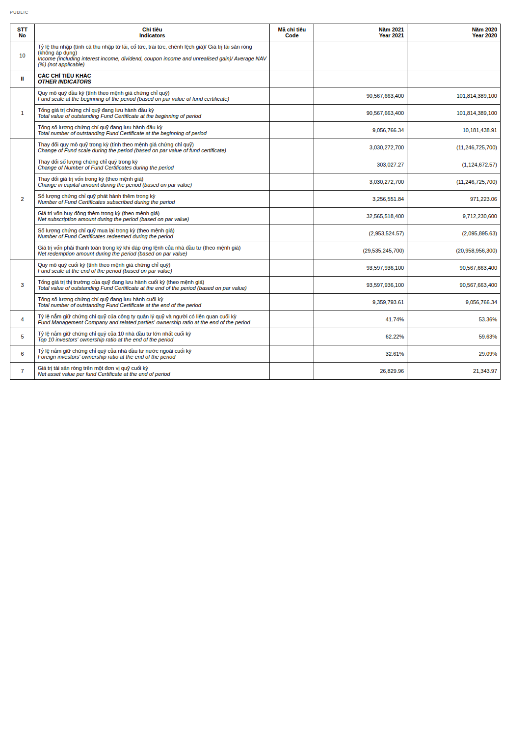PUBLIC
| STT No | Chỉ tiêu Indicators | Mã chỉ tiêu Code | Năm 2021 Year 2021 | Năm 2020 Year 2020 |
| --- | --- | --- | --- | --- |
| 10 | Tỷ lệ thu nhập (tính cả thu nhập từ lãi, cổ tức, trái tức, chênh lệch giá)/ Giá trị tài sản ròng (không áp dụng) Income (including interest income, dividend, coupon income and unrealised gain)/ Average NAV (%) (not applicable) | | | |
| II | CÁC CHỈ TIÊU KHÁC OTHER INDICATORS | | | |
| 1 | Quy mô quỹ đầu kỳ (tính theo mệnh giá chứng chỉ quỹ) Fund scale at the beginning of the period (based on par value of fund certificate) | | 90,567,663,400 | 101,814,389,100 |
| Tổng giá trị chứng chỉ quỹ đang lưu hành đầu kỳ Total value of outstanding Fund Certificate at the beginning of period | | 90,567,663,400 | 101,814,389,100 |
| Tổng số lượng chứng chỉ quỹ đang lưu hành đầu kỳ Total number of outstanding Fund Certificate at the beginning of period | | 9,056,766.34 | 10,181,438.91 |
| 2 | Thay đổi quy mô quỹ trong kỳ (tính theo mệnh giá chứng chỉ quỹ) Change of Fund scale during the period (based on par value of fund certificate) | | 3,030,272,700 | (11,246,725,700) |
| Thay đổi số lượng chứng chỉ quỹ trong kỳ Change of Number of Fund Certificates during the period | | 303,027.27 | (1,124,672.57) |
| Thay đổi giá trị vốn trong kỳ (theo mệnh giá) Change in capital amount during the period (based on par value) | | 3,030,272,700 | (11,246,725,700) |
| Số lượng chứng chỉ quỹ phát hành thêm trong kỳ Number of Fund Certificates subscribed during the period | | 3,256,551.84 | 971,223.06 |
| Giá trị vốn huy động thêm trong kỳ (theo mệnh giá) Net subscription amount during the period (based on par value) | | 32,565,518,400 | 9,712,230,600 |
| Số lượng chứng chỉ quỹ mua lại trong kỳ (theo mệnh giá) Number of Fund Certificates redeemed during the period | | (2,953,524.57) | (2,095,895.63) |
| Giá trị vốn phải thanh toán trong kỳ khi đáp ứng lệnh của nhà đầu tư (theo mệnh giá) Net redemption amount during the period (based on par value) | | (29,535,245,700) | (20,958,956,300) |
| 3 | Quy mô quỹ cuối kỳ (tính theo mệnh giá chứng chỉ quỹ) Fund scale at the end of the period (based on par value) | | 93,597,936,100 | 90,567,663,400 |
| Tổng giá trị thị trường của quỹ đang lưu hành cuối kỳ (theo mệnh giá) Total value of outstanding Fund Certificate at the end of the period (based on par value) | | 93,597,936,100 | 90,567,663,400 |
| Tổng số lượng chứng chỉ quỹ đang lưu hành cuối kỳ Total number of outstanding Fund Certificate at the end of the period | | 9,359,793.61 | 9,056,766.34 |
| 4 | Tỷ lệ nắm giữ chứng chỉ quỹ của công ty quản lý quỹ và người có liên quan cuối kỳ Fund Management Company and related parties' ownership ratio at the end of the period | | 41.74% | 53.36% |
| 5 | Tỷ lệ nắm giữ chứng chỉ quỹ của 10 nhà đầu tư lớn nhất cuối kỳ Top 10 investors' ownership ratio at the end of the period | | 62.22% | 59.63% |
| 6 | Tỷ lệ nắm giữ chứng chỉ quỹ của nhà đầu tư nước ngoài cuối kỳ Foreign investors' ownership ratio at the end of the period | | 32.61% | 29.09% |
| 7 | Giá trị tài sản ròng trên một đơn vị quỹ cuối kỳ Net asset value per fund Certificate at the end of period | | 26,829.96 | 21,343.97 |